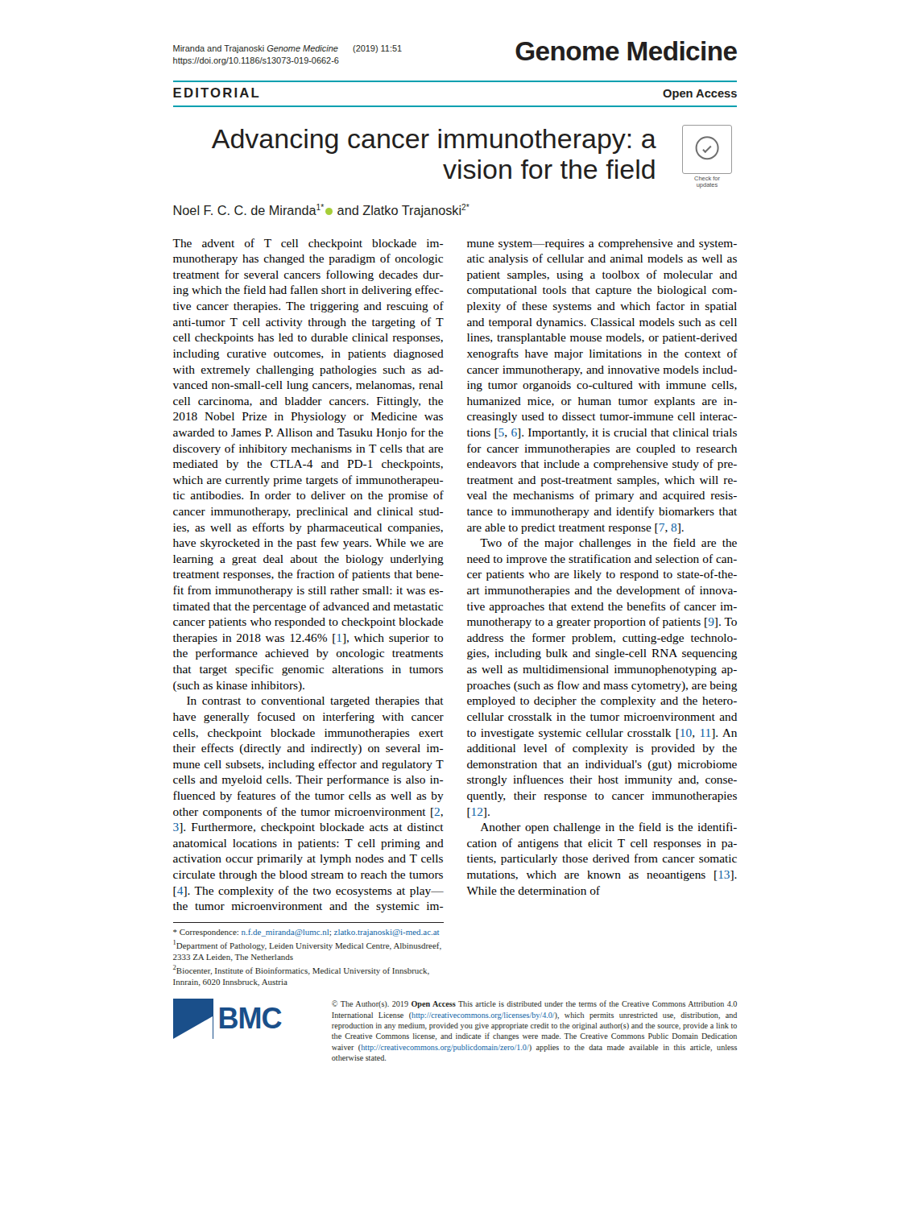Miranda and Trajanoski Genome Medicine (2019) 11:51
https://doi.org/10.1186/s13073-019-0662-6
Genome Medicine
Editorial
Open Access
Check for
updates
Advancing cancer immunotherapy: a vision for the field
Noel F. C. C. de Miranda1* and Zlatko Trajanoski2*
The advent of T cell checkpoint blockade immunotherapy has changed the paradigm of oncologic treatment for several cancers following decades during which the field had fallen short in delivering effective cancer therapies. The triggering and rescuing of anti-tumor T cell activity through the targeting of T cell checkpoints has led to durable clinical responses, including curative outcomes, in patients diagnosed with extremely challenging pathologies such as advanced non-small-cell lung cancers, melanomas, renal cell carcinoma, and bladder cancers. Fittingly, the 2018 Nobel Prize in Physiology or Medicine was awarded to James P. Allison and Tasuku Honjo for the discovery of inhibitory mechanisms in T cells that are mediated by the CTLA-4 and PD-1 checkpoints, which are currently prime targets of immunotherapeutic antibodies. In order to deliver on the promise of cancer immunotherapy, preclinical and clinical studies, as well as efforts by pharmaceutical companies, have skyrocketed in the past few years. While we are learning a great deal about the biology underlying treatment responses, the fraction of patients that benefit from immunotherapy is still rather small: it was estimated that the percentage of advanced and metastatic cancer patients who responded to checkpoint blockade therapies in 2018 was 12.46% [1], which superior to the performance achieved by oncologic treatments that target specific genomic alterations in tumors (such as kinase inhibitors).
In contrast to conventional targeted therapies that have generally focused on interfering with cancer cells, checkpoint blockade immunotherapies exert their effects (directly and indirectly) on several immune cell subsets, including effector and regulatory T cells and myeloid cells. Their performance is also influenced by features of the tumor cells as well as by other components of the tumor microenvironment [2, 3]. Furthermore, checkpoint blockade acts at distinct anatomical locations in patients: T cell priming and activation occur primarily at lymph nodes and T cells circulate through the blood stream to reach the tumors [4]. The complexity of the two ecosystems at play—the tumor microenvironment and the systemic immune system—requires a comprehensive and systematic analysis of cellular and animal models as well as patient samples, using a toolbox of molecular and computational tools that capture the biological complexity of these systems and which factor in spatial and temporal dynamics. Classical models such as cell lines, transplantable mouse models, or patient-derived xenografts have major limitations in the context of cancer immunotherapy, and innovative models including tumor organoids co-cultured with immune cells, humanized mice, or human tumor explants are increasingly used to dissect tumor-immune cell interactions [5, 6]. Importantly, it is crucial that clinical trials for cancer immunotherapies are coupled to research endeavors that include a comprehensive study of pre-treatment and post-treatment samples, which will reveal the mechanisms of primary and acquired resistance to immunotherapy and identify biomarkers that are able to predict treatment response [7, 8].
Two of the major challenges in the field are the need to improve the stratification and selection of cancer patients who are likely to respond to state-of-the-art immunotherapies and the development of innovative approaches that extend the benefits of cancer immunotherapy to a greater proportion of patients [9]. To address the former problem, cutting-edge technologies, including bulk and single-cell RNA sequencing as well as multidimensional immunophenotyping approaches (such as flow and mass cytometry), are being employed to decipher the complexity and the heterocellular crosstalk in the tumor microenvironment and to investigate systemic cellular crosstalk [10, 11]. An additional level of complexity is provided by the demonstration that an individual's (gut) microbiome strongly influences their host immunity and, consequently, their response to cancer immunotherapies [12].
Another open challenge in the field is the identification of antigens that elicit T cell responses in patients, particularly those derived from cancer somatic mutations, which are known as neoantigens [13]. While the determination of
* Correspondence: n.f.de_miranda@lumc.nl; zlatko.trajanoski@i-med.ac.at
1Department of Pathology, Leiden University Medical Centre, Albinusdreef, 2333 ZA Leiden, The Netherlands
2Biocenter, Institute of Bioinformatics, Medical University of Innsbruck, Innrain, 6020 Innsbruck, Austria
BMC
© The Author(s). 2019 Open Access This article is distributed under the terms of the Creative Commons Attribution 4.0 International License (http://creativecommons.org/licenses/by/4.0/), which permits unrestricted use, distribution, and reproduction in any medium, provided you give appropriate credit to the original author(s) and the source, provide a link to the Creative Commons license, and indicate if changes were made. The Creative Commons Public Domain Dedication waiver (http://creativecommons.org/publicdomain/zero/1.0/) applies to the data made available in this article, unless otherwise stated.